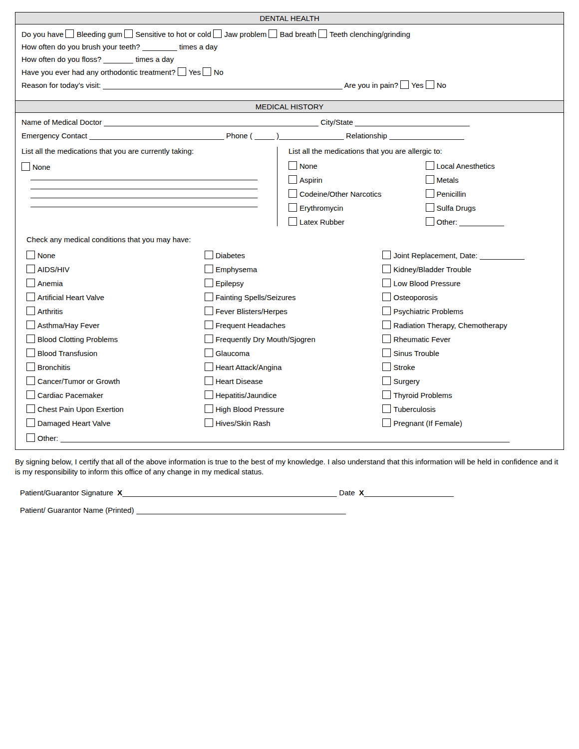DENTAL HEALTH
Do you have Bleeding gum Sensitive to hot or cold Jaw problem Bad breath Teeth clenching/grinding
How often do you brush your teeth? times a day
How often do you floss? times a day
Have you ever had any orthodontic treatment? Yes No
Reason for today’s visit: Are you in pain? Yes No
MEDICAL HISTORY
Name of Medical Doctor City/State
Emergency Contact Phone ( ) Relationship
List all the medications that you are currently taking:
None
List all the medications that you are allergic to:
None
Local Anesthetics
Aspirin
Metals
Codeine/Other Narcotics
Penicillin
Erythromycin
Sulfa Drugs
Latex Rubber
Other:
Check any medical conditions that you may have:
None
Diabetes
Joint Replacement, Date:
AIDS/HIV
Emphysema
Kidney/Bladder Trouble
Anemia
Epilepsy
Low Blood Pressure
Artificial Heart Valve
Fainting Spells/Seizures
Osteoporosis
Arthritis
Fever Blisters/Herpes
Psychiatric Problems
Asthma/Hay Fever
Frequent Headaches
Radiation Therapy, Chemotherapy
Blood Clotting Problems
Frequently Dry Mouth/Sjogren
Rheumatic Fever
Blood Transfusion
Glaucoma
Sinus Trouble
Bronchitis
Heart Attack/Angina
Stroke
Cancer/Tumor or Growth
Heart Disease
Surgery
Cardiac Pacemaker
Hepatitis/Jaundice
Thyroid Problems
Chest Pain Upon Exertion
High Blood Pressure
Tuberculosis
Damaged Heart Valve
Hives/Skin Rash
Pregnant (If Female)
Other:
By signing below, I certify that all of the above information is true to the best of my knowledge. I also understand that this information will be held in confidence and it is my responsibility to inform this office of any change in my medical status.
Patient/Guarantor Signature X Date X
Patient/ Guarantor Name (Printed)